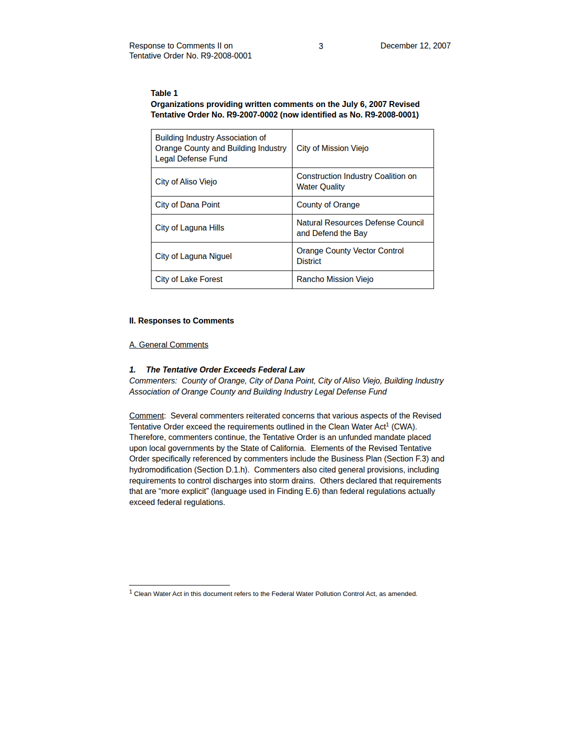Response to Comments II on
Tentative Order No. R9-2008-0001
3
December 12, 2007
Table 1
Organizations providing written comments on the July 6, 2007 Revised
Tentative Order No. R9-2007-0002 (now identified as No. R9-2008-0001)
| Building Industry Association of Orange County and Building Industry Legal Defense Fund | City of Mission Viejo |
| City of Aliso Viejo | Construction Industry Coalition on Water Quality |
| City of Dana Point | County of Orange |
| City of Laguna Hills | Natural Resources Defense Council and Defend the Bay |
| City of Laguna Niguel | Orange County Vector Control District |
| City of Lake Forest | Rancho Mission Viejo |
II. Responses to Comments
A. General Comments
1. The Tentative Order Exceeds Federal Law
Commenters: County of Orange, City of Dana Point, City of Aliso Viejo, Building Industry Association of Orange County and Building Industry Legal Defense Fund
Comment: Several commenters reiterated concerns that various aspects of the Revised Tentative Order exceed the requirements outlined in the Clean Water Act1 (CWA). Therefore, commenters continue, the Tentative Order is an unfunded mandate placed upon local governments by the State of California. Elements of the Revised Tentative Order specifically referenced by commenters include the Business Plan (Section F.3) and hydromodification (Section D.1.h). Commenters also cited general provisions, including requirements to control discharges into storm drains. Others declared that requirements that are “more explicit” (language used in Finding E.6) than federal regulations actually exceed federal regulations.
1 Clean Water Act in this document refers to the Federal Water Pollution Control Act, as amended.